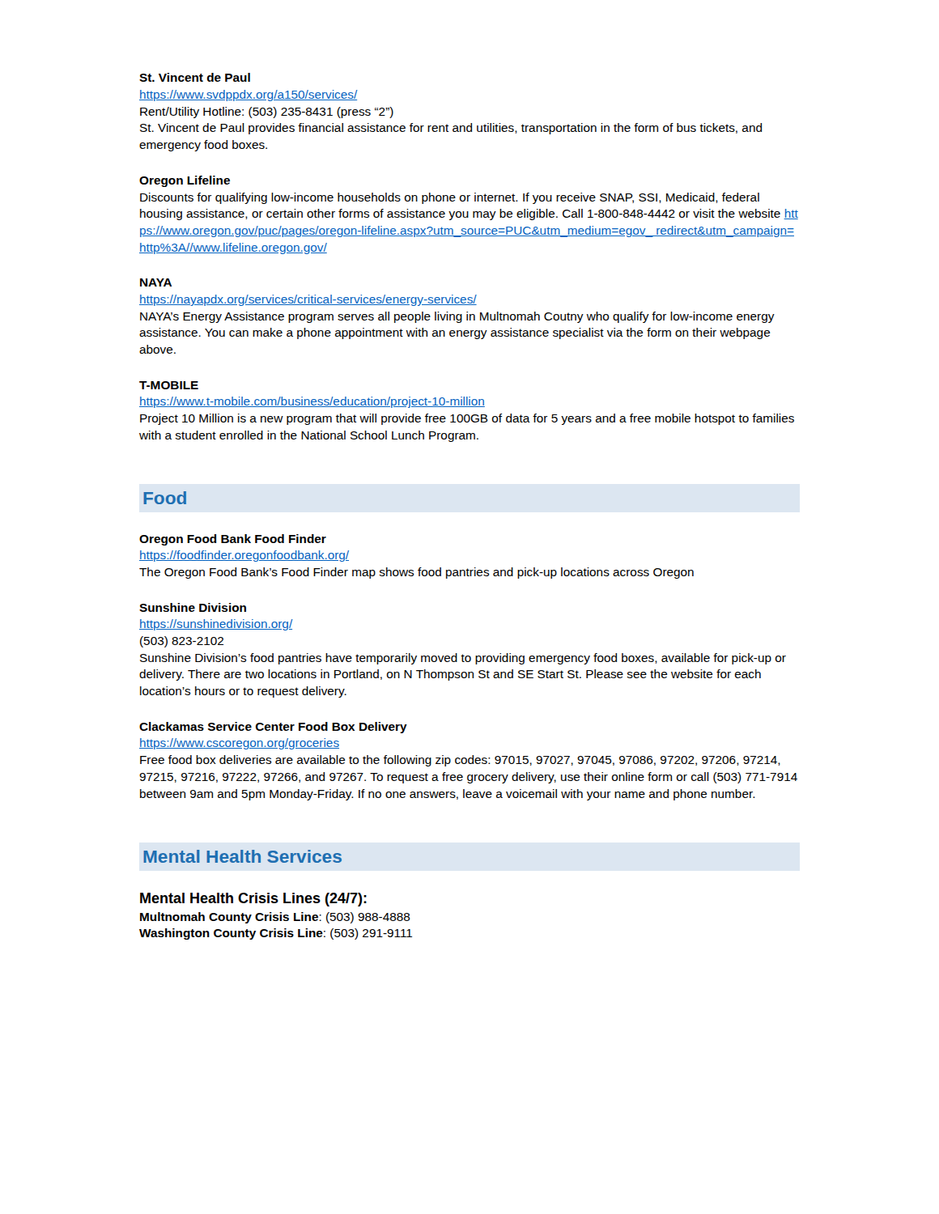St. Vincent de Paul
https://www.svdppdx.org/a150/services/
Rent/Utility Hotline: (503) 235-8431 (press “2”)
St. Vincent de Paul provides financial assistance for rent and utilities, transportation in the form of bus tickets, and emergency food boxes.
Oregon Lifeline
Discounts for qualifying low-income households on phone or internet. If you receive SNAP, SSI, Medicaid, federal housing assistance, or certain other forms of assistance you may be eligible. Call 1-800-848-4442 or visit the website https://www.oregon.gov/puc/pages/oregon-lifeline.aspx?utm_source=PUC&utm_medium=egov_ redirect&utm_campaign=http%3A//www.lifeline.oregon.gov/
NAYA
https://nayapdx.org/services/critical-services/energy-services/
NAYA’s Energy Assistance program serves all people living in Multnomah Coutny who qualify for low-income energy assistance. You can make a phone appointment with an energy assistance specialist via the form on their webpage above.
T-MOBILE
https://www.t-mobile.com/business/education/project-10-million
Project 10 Million is a new program that will provide free 100GB of data for 5 years and a free mobile hotspot to families with a student enrolled in the National School Lunch Program.
Food
Oregon Food Bank Food Finder
https://foodfinder.oregonfoodbank.org/
The Oregon Food Bank’s Food Finder map shows food pantries and pick-up locations across Oregon
Sunshine Division
https://sunshinedivision.org/
(503) 823-2102
Sunshine Division’s food pantries have temporarily moved to providing emergency food boxes, available for pick-up or delivery. There are two locations in Portland, on N Thompson St and SE Start St. Please see the website for each location’s hours or to request delivery.
Clackamas Service Center Food Box Delivery
https://www.cscoregon.org/groceries
Free food box deliveries are available to the following zip codes: 97015, 97027, 97045, 97086, 97202, 97206, 97214, 97215, 97216, 97222, 97266, and 97267. To request a free grocery delivery, use their online form or call (503) 771-7914 between 9am and 5pm Monday-Friday. If no one answers, leave a voicemail with your name and phone number.
Mental Health Services
Mental Health Crisis Lines (24/7):
Multnomah County Crisis Line: (503) 988-4888
Washington County Crisis Line: (503) 291-9111